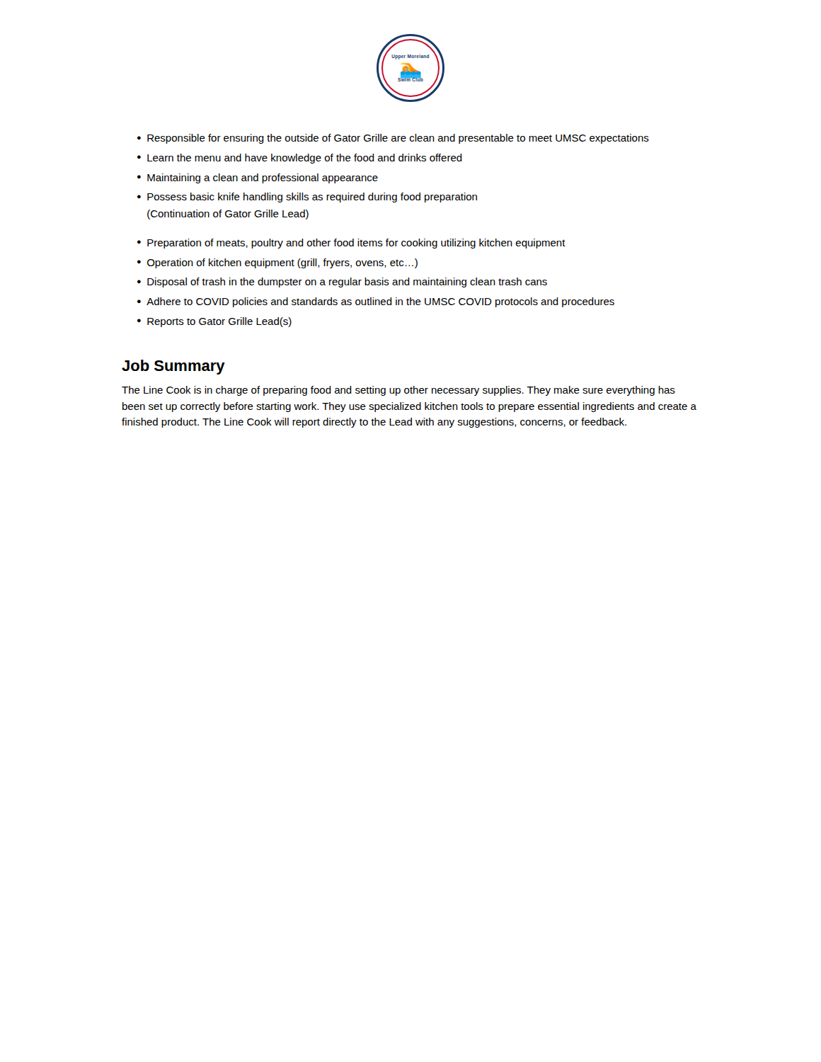Upper Moreland
🏊
Swim Club
Responsible for ensuring the outside of Gator Grille are clean and presentable to meet UMSC expectations
Learn the menu and have knowledge of the food and drinks offered
Maintaining a clean and professional appearance
Possess basic knife handling skills as required during food preparation
(Continuation of Gator Grille Lead)
Preparation of meats, poultry and other food items for cooking utilizing kitchen equipment
Operation of kitchen equipment (grill, fryers, ovens, etc…)
Disposal of trash in the dumpster on a regular basis and maintaining clean trash cans
Adhere to COVID policies and standards as outlined in the UMSC COVID protocols and procedures
Reports to Gator Grille Lead(s)
Job Summary
The Line Cook is in charge of preparing food and setting up other necessary supplies. They make sure everything has been set up correctly before starting work. They use specialized kitchen tools to prepare essential ingredients and create a finished product. The Line Cook will report directly to the Lead with any suggestions, concerns, or feedback.